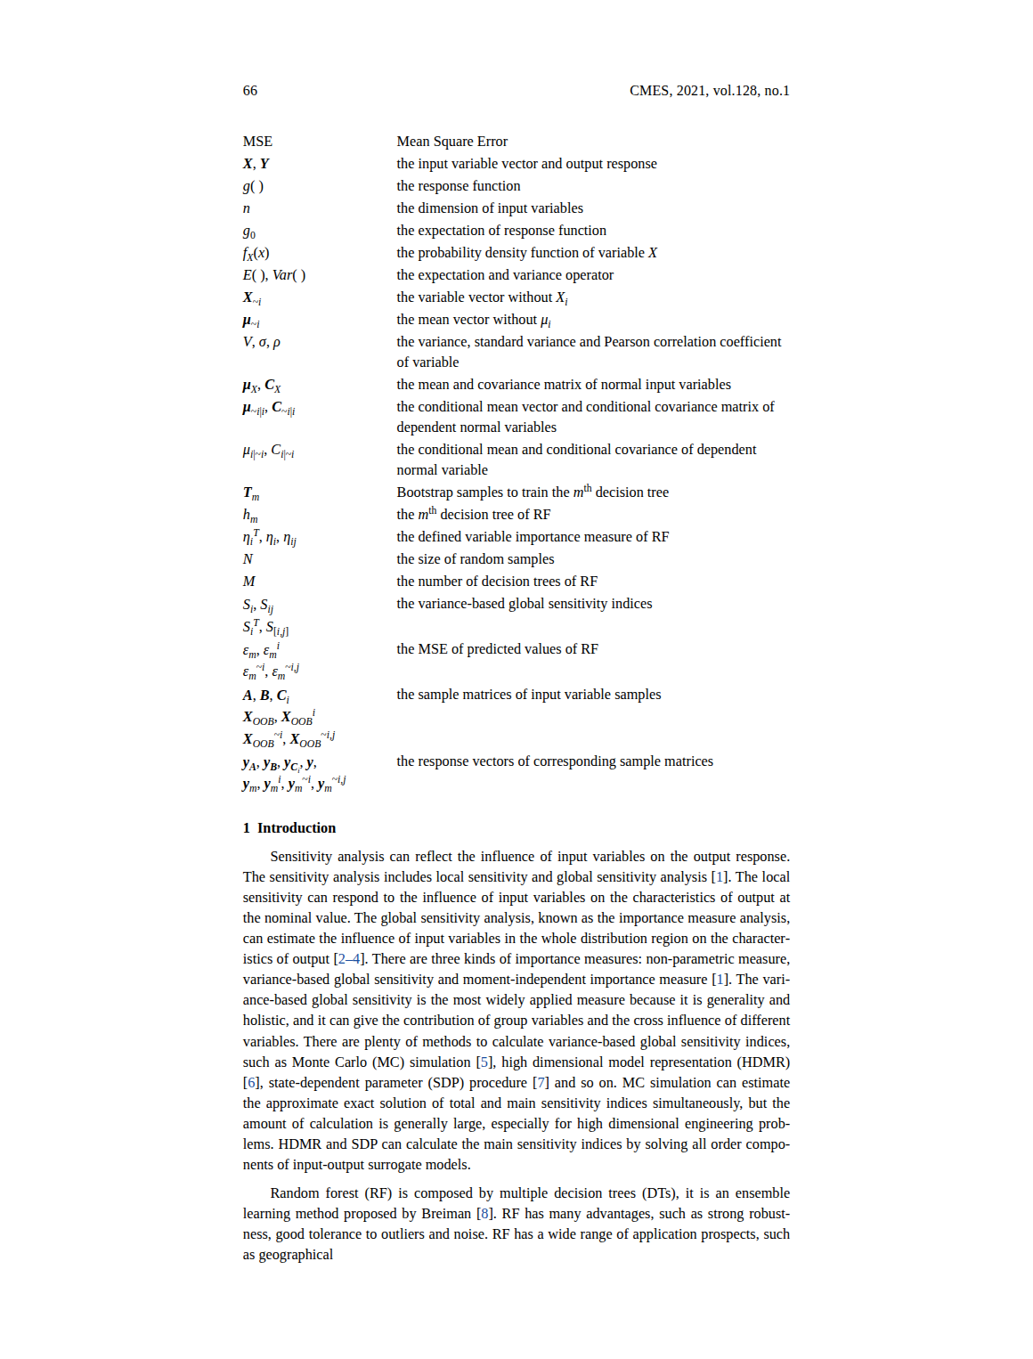66 CMES, 2021, vol.128, no.1
MSE
Mean Square Error
X, Y
the input variable vector and output response
g( )
the response function
n
the dimension of input variables
g0
the expectation of response function
fX(x)
the probability density function of variable X
E( ), Var( )
the expectation and variance operator
X~i
the variable vector without Xi
μ~i
the mean vector without μi
V, σ, ρ
the variance, standard variance and Pearson correlation coefficient of variable
μX, CX
the mean and covariance matrix of normal input variables
μ~i|i, C~i|i
the conditional mean vector and conditional covariance matrix of dependent normal variables
μi|~i, Ci|~i
the conditional mean and conditional covariance of dependent normal variable
Tm
Bootstrap samples to train the mth decision tree
hm
the mth decision tree of RF
ηiT, ηi, ηij
the defined variable importance measure of RF
N
the size of random samples
M
the number of decision trees of RF
Si, Sij
SiT, S[i,j]
the variance-based global sensitivity indices
εm, εmi
εm~i, εm~i,j
the MSE of predicted values of RF
A, B, Ci
XOOB, XOOBi
XOOB~i, XOOB~i,j
the sample matrices of input variable samples
yA, yB, yCi, y,
ym, ymi, ym~i, ym~i,j
the response vectors of corresponding sample matrices
1 Introduction
Sensitivity analysis can reflect the influence of input variables on the output response. The sensitivity analysis includes local sensitivity and global sensitivity analysis [1]. The local sensitivity can respond to the influence of input variables on the characteristics of output at the nominal value. The global sensitivity analysis, known as the importance measure analysis, can estimate the influence of input variables in the whole distribution region on the characteristics of output [2–4]. There are three kinds of importance measures: non-parametric measure, variance-based global sensitivity and moment-independent importance measure [1]. The variance-based global sensitivity is the most widely applied measure because it is generality and holistic, and it can give the contribution of group variables and the cross influence of different variables. There are plenty of methods to calculate variance-based global sensitivity indices, such as Monte Carlo (MC) simulation [5], high dimensional model representation (HDMR) [6], state-dependent parameter (SDP) procedure [7] and so on. MC simulation can estimate the approximate exact solution of total and main sensitivity indices simultaneously, but the amount of calculation is generally large, especially for high dimensional engineering problems. HDMR and SDP can calculate the main sensitivity indices by solving all order components of input-output surrogate models.
Random forest (RF) is composed by multiple decision trees (DTs), it is an ensemble learning method proposed by Breiman [8]. RF has many advantages, such as strong robustness, good tolerance to outliers and noise. RF has a wide range of application prospects, such as geographical